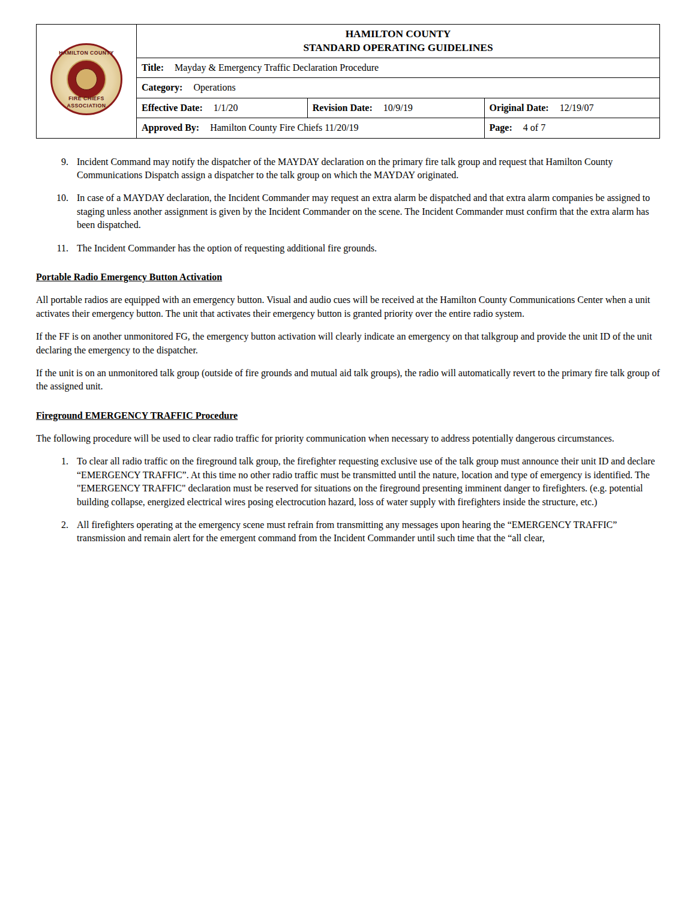| HAMILTON COUNTY OHIO FIRE CHIEFS ASSOCIATION | HAMILTON COUNTY STANDARD OPERATING GUIDELINES |
| Title: Mayday & Emergency Traffic Declaration Procedure |
| Category: Operations |
| Effective Date: 1/1/20 | Revision Date: 10/9/19 | Original Date: 12/19/07 |
| Approved By: Hamilton County Fire Chiefs 11/20/19 | Page: 4 of 7 |
Incident Command may notify the dispatcher of the MAYDAY declaration on the primary fire talk group and request that Hamilton County Communications Dispatch assign a dispatcher to the talk group on which the MAYDAY originated.
In case of a MAYDAY declaration, the Incident Commander may request an extra alarm be dispatched and that extra alarm companies be assigned to staging unless another assignment is given by the Incident Commander on the scene. The Incident Commander must confirm that the extra alarm has been dispatched.
The Incident Commander has the option of requesting additional fire grounds.
Portable Radio Emergency Button Activation
All portable radios are equipped with an emergency button. Visual and audio cues will be received at the Hamilton County Communications Center when a unit activates their emergency button. The unit that activates their emergency button is granted priority over the entire radio system.
If the FF is on another unmonitored FG, the emergency button activation will clearly indicate an emergency on that talkgroup and provide the unit ID of the unit declaring the emergency to the dispatcher.
If the unit is on an unmonitored talk group (outside of fire grounds and mutual aid talk groups), the radio will automatically revert to the primary fire talk group of the assigned unit.
Fireground EMERGENCY TRAFFIC Procedure
The following procedure will be used to clear radio traffic for priority communication when necessary to address potentially dangerous circumstances.
To clear all radio traffic on the fireground talk group, the firefighter requesting exclusive use of the talk group must announce their unit ID and declare “EMERGENCY TRAFFIC”. At this time no other radio traffic must be transmitted until the nature, location and type of emergency is identified. The "EMERGENCY TRAFFIC" declaration must be reserved for situations on the fireground presenting imminent danger to firefighters. (e.g. potential building collapse, energized electrical wires posing electrocution hazard, loss of water supply with firefighters inside the structure, etc.)
All firefighters operating at the emergency scene must refrain from transmitting any messages upon hearing the “EMERGENCY TRAFFIC” transmission and remain alert for the emergent command from the Incident Commander until such time that the “all clear,